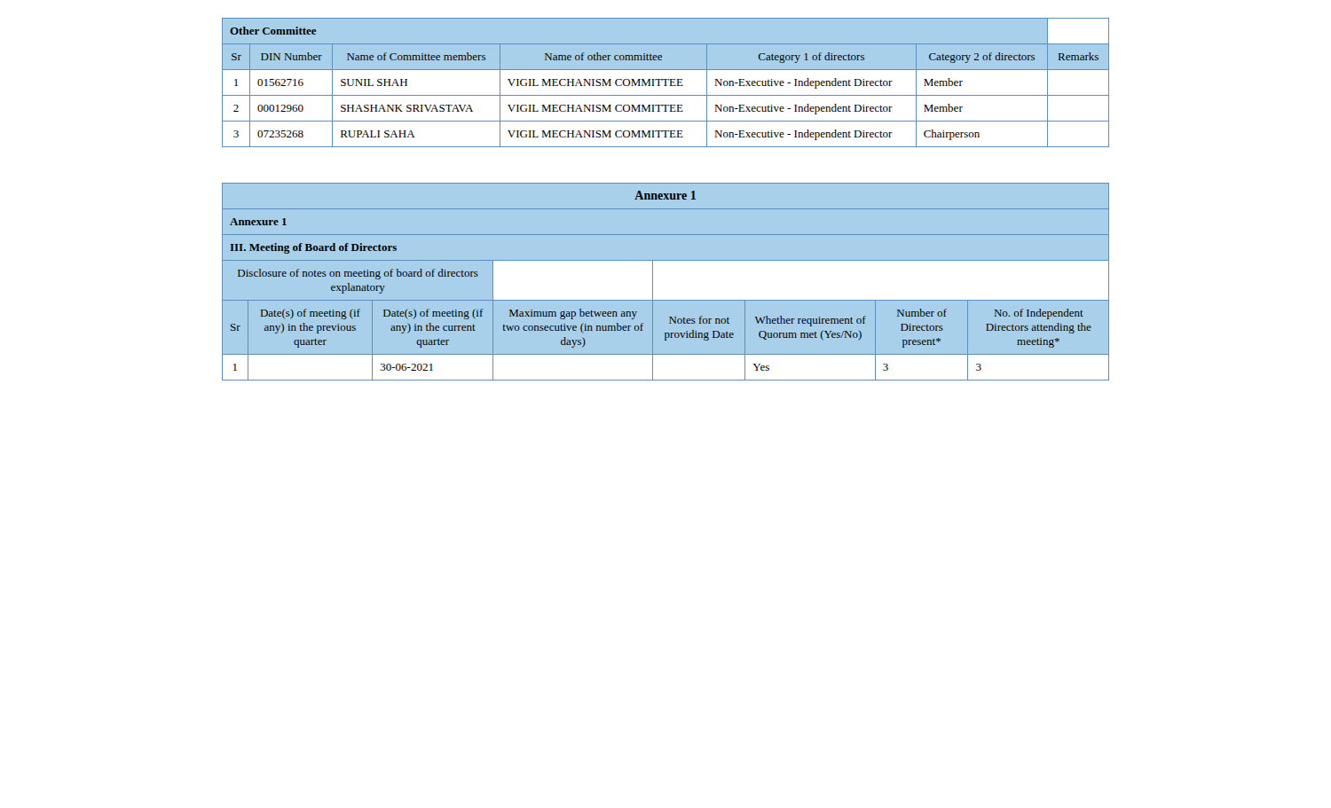| Other Committee |
| Sr | DIN Number | Name of Committee members | Name of other committee | Category 1 of directors | Category 2 of directors | Remarks |
| 1 | 01562716 | SUNIL SHAH | VIGIL MECHANISM COMMITTEE | Non-Executive - Independent Director | Member | |
| 2 | 00012960 | SHASHANK SRIVASTAVA | VIGIL MECHANISM COMMITTEE | Non-Executive - Independent Director | Member | |
| 3 | 07235268 | RUPALI SAHA | VIGIL MECHANISM COMMITTEE | Non-Executive - Independent Director | Chairperson | |
| Annexure 1 |
| Annexure 1 |
| III. Meeting of Board of Directors |
| Disclosure of notes on meeting of board of directors explanatory | | |
| Sr | Date(s) of meeting (if any) in the previous quarter | Date(s) of meeting (if any) in the current quarter | Maximum gap between any two consecutive (in number of days) | Notes for not providing Date | Whether requirement of Quorum met (Yes/No) | Number of Directors present* | No. of Independent Directors attending the meeting* |
| 1 | | 30-06-2021 | | | Yes | 3 | 3 |